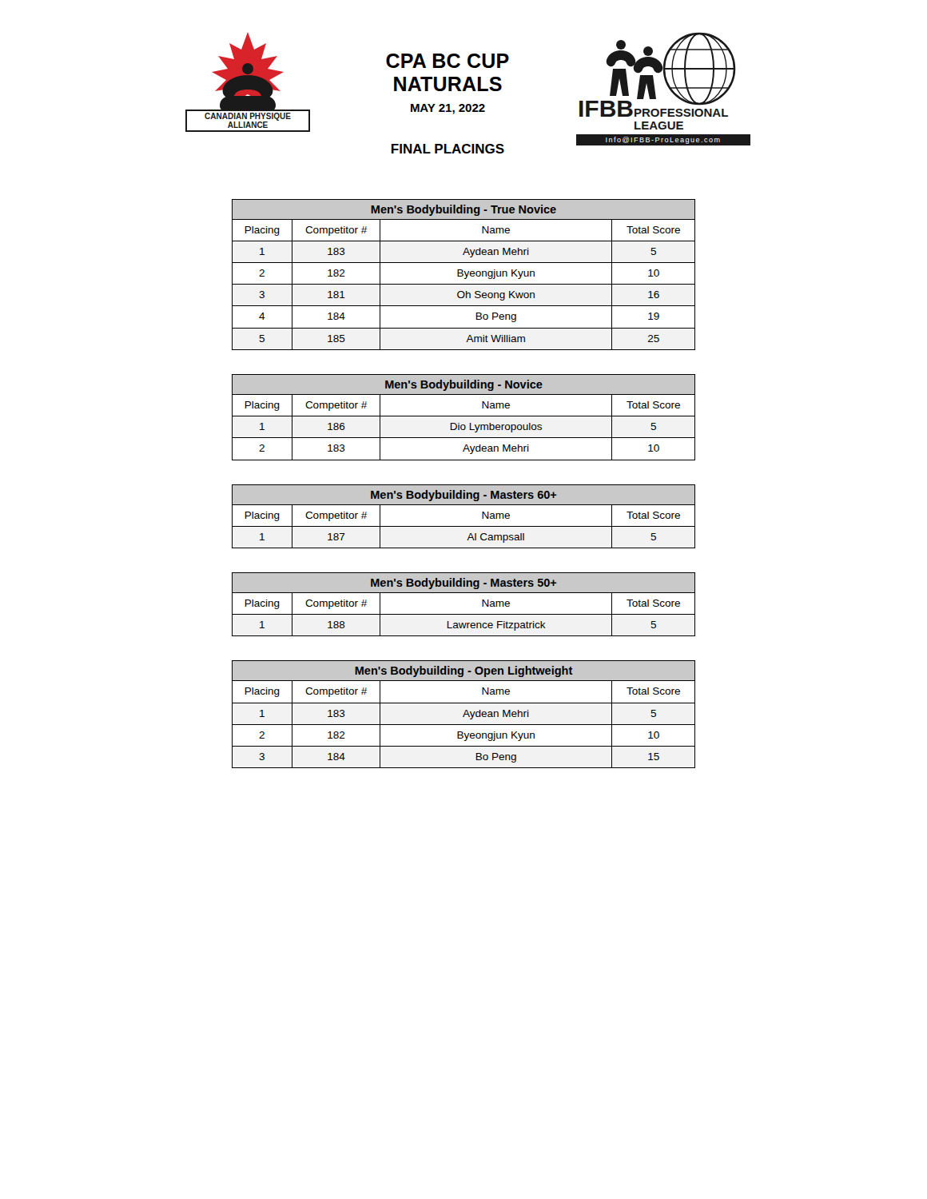Canadian Physique Alliance CANADIAN PHYSIQUE ALLIANCE
CPA BC CUP NATURALS
MAY 21, 2022
FINAL PLACINGS
IFBB Professional League IFBB PROFESSIONAL LEAGUE Info@IFBB-ProLeague.com
Men's Bodybuilding - True Novice
| Placing | Competitor # | Name | Total Score |
| --- | --- | --- | --- |
| 1 | 183 | Aydean Mehri | 5 |
| 2 | 182 | Byeongjun Kyun | 10 |
| 3 | 181 | Oh Seong Kwon | 16 |
| 4 | 184 | Bo Peng | 19 |
| 5 | 185 | Amit William | 25 |
Men's Bodybuilding - Novice
| Placing | Competitor # | Name | Total Score |
| --- | --- | --- | --- |
| 1 | 186 | Dio Lymberopoulos | 5 |
| 2 | 183 | Aydean Mehri | 10 |
Men's Bodybuilding - Masters 60+
| Placing | Competitor # | Name | Total Score |
| --- | --- | --- | --- |
| 1 | 187 | Al Campsall | 5 |
Men's Bodybuilding - Masters 50+
| Placing | Competitor # | Name | Total Score |
| --- | --- | --- | --- |
| 1 | 188 | Lawrence Fitzpatrick | 5 |
Men's Bodybuilding - Open Lightweight
| Placing | Competitor # | Name | Total Score |
| --- | --- | --- | --- |
| 1 | 183 | Aydean Mehri | 5 |
| 2 | 182 | Byeongjun Kyun | 10 |
| 3 | 184 | Bo Peng | 15 |